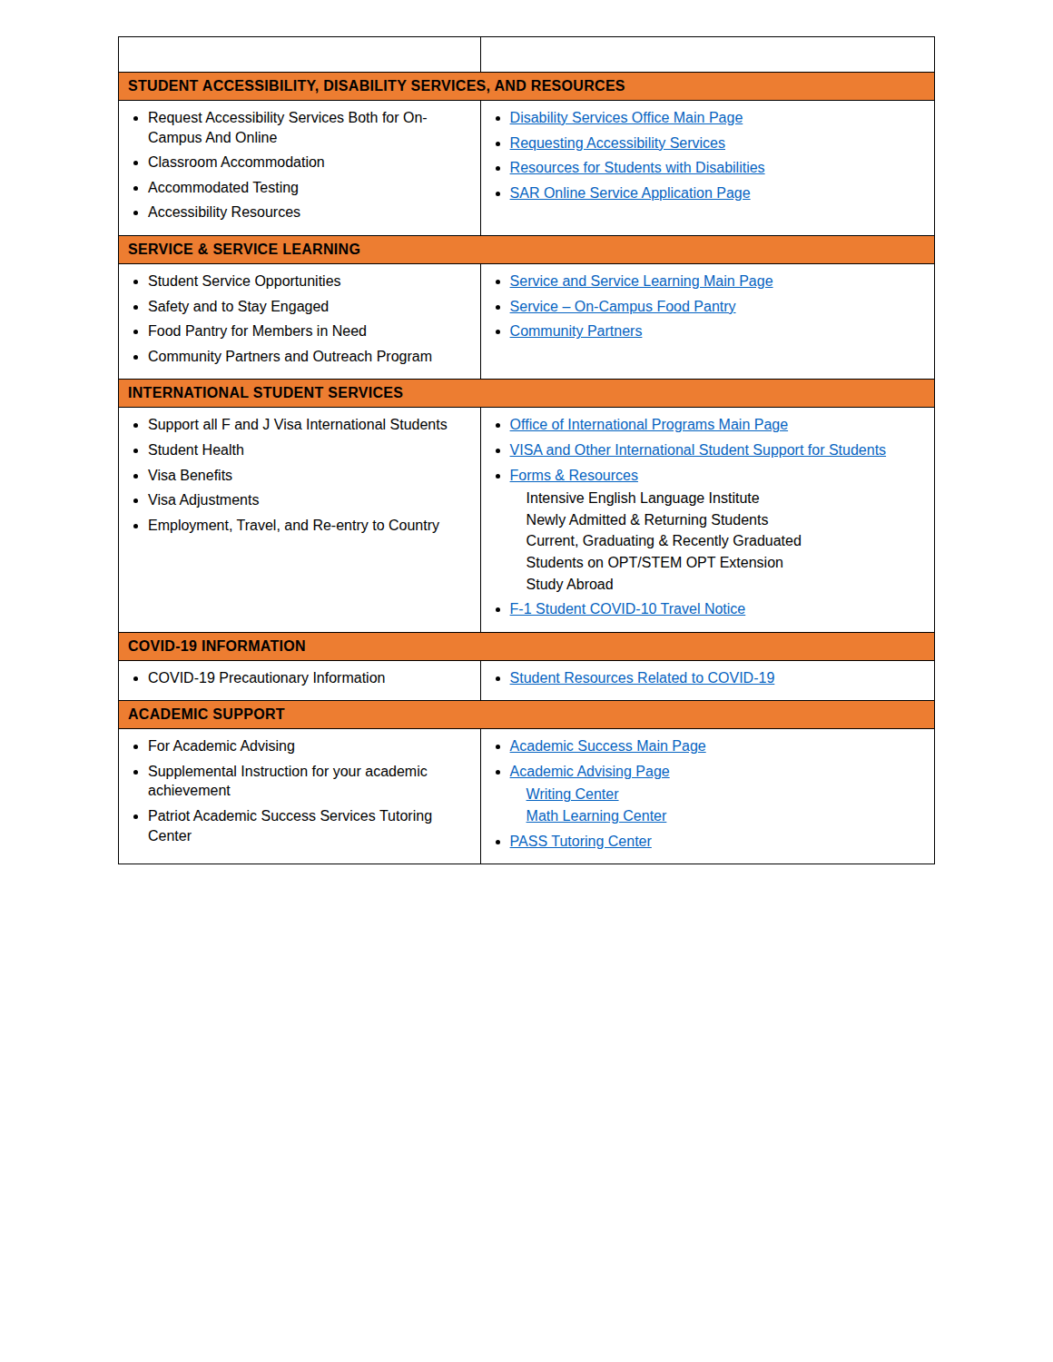| STUDENT ACCESSIBILITY, DISABILITY SERVICES, AND RESOURCES |
| Request Accessibility Services Both for On-Campus And Online Classroom Accommodation Accommodated Testing Accessibility Resources | Disability Services Office Main Page Requesting Accessibility Services Resources for Students with Disabilities SAR Online Service Application Page |
| SERVICE & SERVICE LEARNING |
| Student Service Opportunities Safety and to Stay Engaged Food Pantry for Members in Need Community Partners and Outreach Program | Service and Service Learning Main Page Service – On-Campus Food Pantry Community Partners |
| INTERNATIONAL STUDENT SERVICES |
| Support all F and J Visa International Students Student Health Visa Benefits Visa Adjustments Employment, Travel, and Re-entry to Country | Office of International Programs Main Page VISA and Other International Student Support for Students Forms & Resources Intensive English Language Institute Newly Admitted & Returning Students Current, Graduating & Recently Graduated Students on OPT/STEM OPT Extension Study Abroad F-1 Student COVID-10 Travel Notice |
| COVID-19 INFORMATION |
| COVID-19 Precautionary Information | Student Resources Related to COVID-19 |
| ACADEMIC SUPPORT |
| For Academic Advising Supplemental Instruction for your academic achievement Patriot Academic Success Services Tutoring Center | Academic Success Main Page Academic Advising Page Writing Center Math Learning Center PASS Tutoring Center |